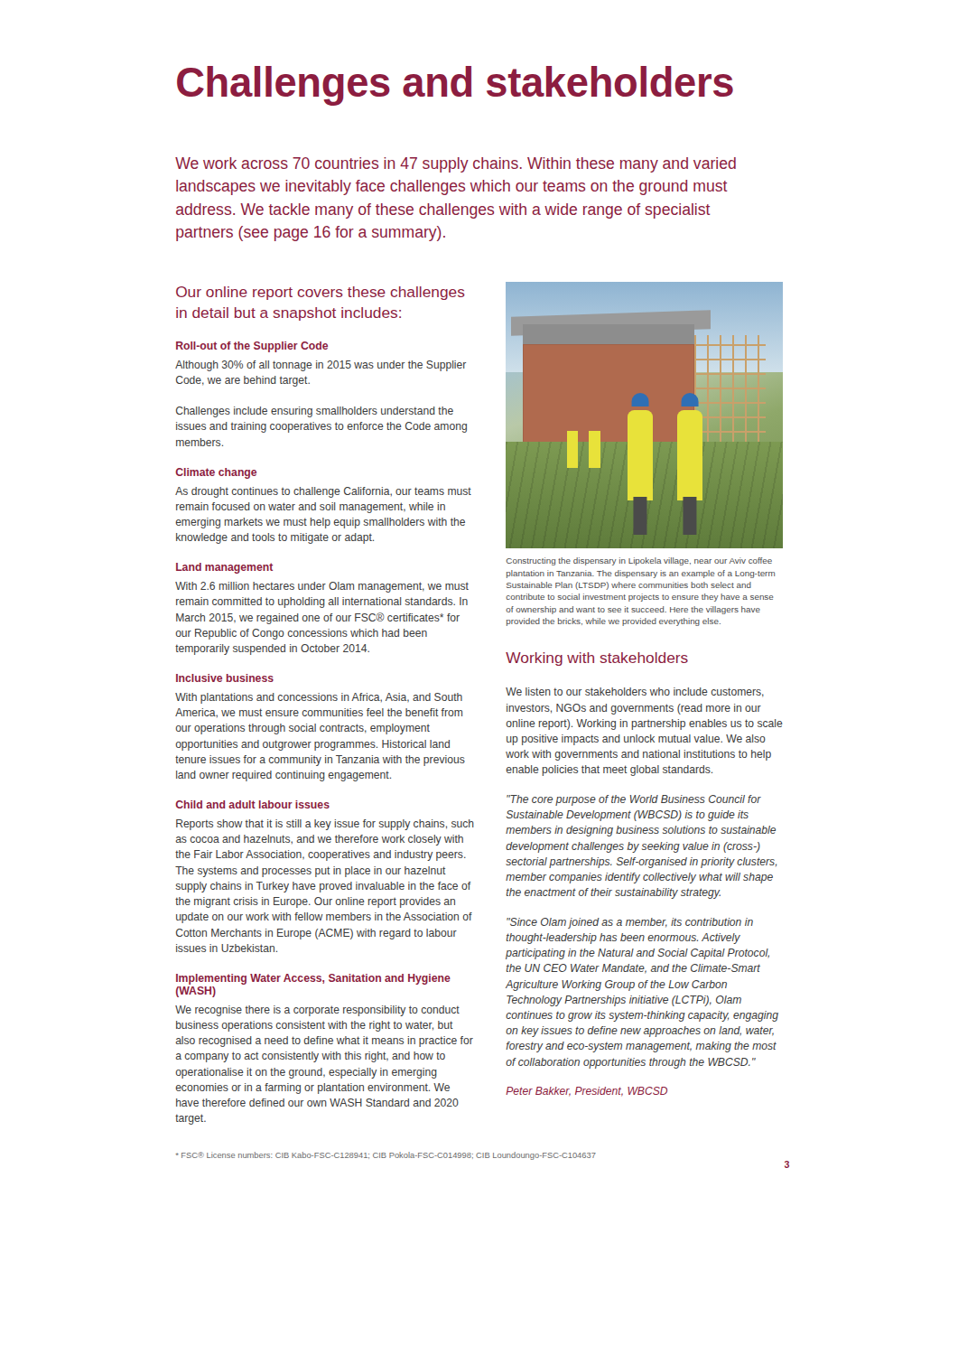Challenges and stakeholders
We work across 70 countries in 47 supply chains. Within these many and varied landscapes we inevitably face challenges which our teams on the ground must address. We tackle many of these challenges with a wide range of specialist partners (see page 16 for a summary).
Our online report covers these challenges in detail but a snapshot includes:
Roll-out of the Supplier Code
Although 30% of all tonnage in 2015 was under the Supplier Code, we are behind target.
Challenges include ensuring smallholders understand the issues and training cooperatives to enforce the Code among members.
Climate change
As drought continues to challenge California, our teams must remain focused on water and soil management, while in emerging markets we must help equip smallholders with the knowledge and tools to mitigate or adapt.
Land management
With 2.6 million hectares under Olam management, we must remain committed to upholding all international standards. In March 2015, we regained one of our FSC® certificates* for our Republic of Congo concessions which had been temporarily suspended in October 2014.
Inclusive business
With plantations and concessions in Africa, Asia, and South America, we must ensure communities feel the benefit from our operations through social contracts, employment opportunities and outgrower programmes. Historical land tenure issues for a community in Tanzania with the previous land owner required continuing engagement.
Child and adult labour issues
Reports show that it is still a key issue for supply chains, such as cocoa and hazelnuts, and we therefore work closely with the Fair Labor Association, cooperatives and industry peers. The systems and processes put in place in our hazelnut supply chains in Turkey have proved invaluable in the face of the migrant crisis in Europe. Our online report provides an update on our work with fellow members in the Association of Cotton Merchants in Europe (ACME) with regard to labour issues in Uzbekistan.
Implementing Water Access, Sanitation and Hygiene (WASH)
We recognise there is a corporate responsibility to conduct business operations consistent with the right to water, but also recognised a need to define what it means in practice for a company to act consistently with this right, and how to operationalise it on the ground, especially in emerging economies or in a farming or plantation environment. We have therefore defined our own WASH Standard and 2020 target.
Constructing the dispensary in Lipokela village, near our Aviv coffee plantation in Tanzania. The dispensary is an example of a Long-term Sustainable Plan (LTSDP) where communities both select and contribute to social investment projects to ensure they have a sense of ownership and want to see it succeed. Here the villagers have provided the bricks, while we provided everything else.
Working with stakeholders
We listen to our stakeholders who include customers, investors, NGOs and governments (read more in our online report). Working in partnership enables us to scale up positive impacts and unlock mutual value. We also work with governments and national institutions to help enable policies that meet global standards.
"The core purpose of the World Business Council for Sustainable Development (WBCSD) is to guide its members in designing business solutions to sustainable development challenges by seeking value in (cross-) sectorial partnerships. Self-organised in priority clusters, member companies identify collectively what will shape the enactment of their sustainability strategy.
"Since Olam joined as a member, its contribution in thought-leadership has been enormous. Actively participating in the Natural and Social Capital Protocol, the UN CEO Water Mandate, and the Climate-Smart Agriculture Working Group of the Low Carbon Technology Partnerships initiative (LCTPi), Olam continues to grow its system-thinking capacity, engaging on key issues to define new approaches on land, water, forestry and eco-system management, making the most of collaboration opportunities through the WBCSD."
Peter Bakker, President, WBCSD
* FSC® License numbers: CIB Kabo-FSC-C128941; CIB Pokola-FSC-C014998; CIB Loundoungo-FSC-C104637
3